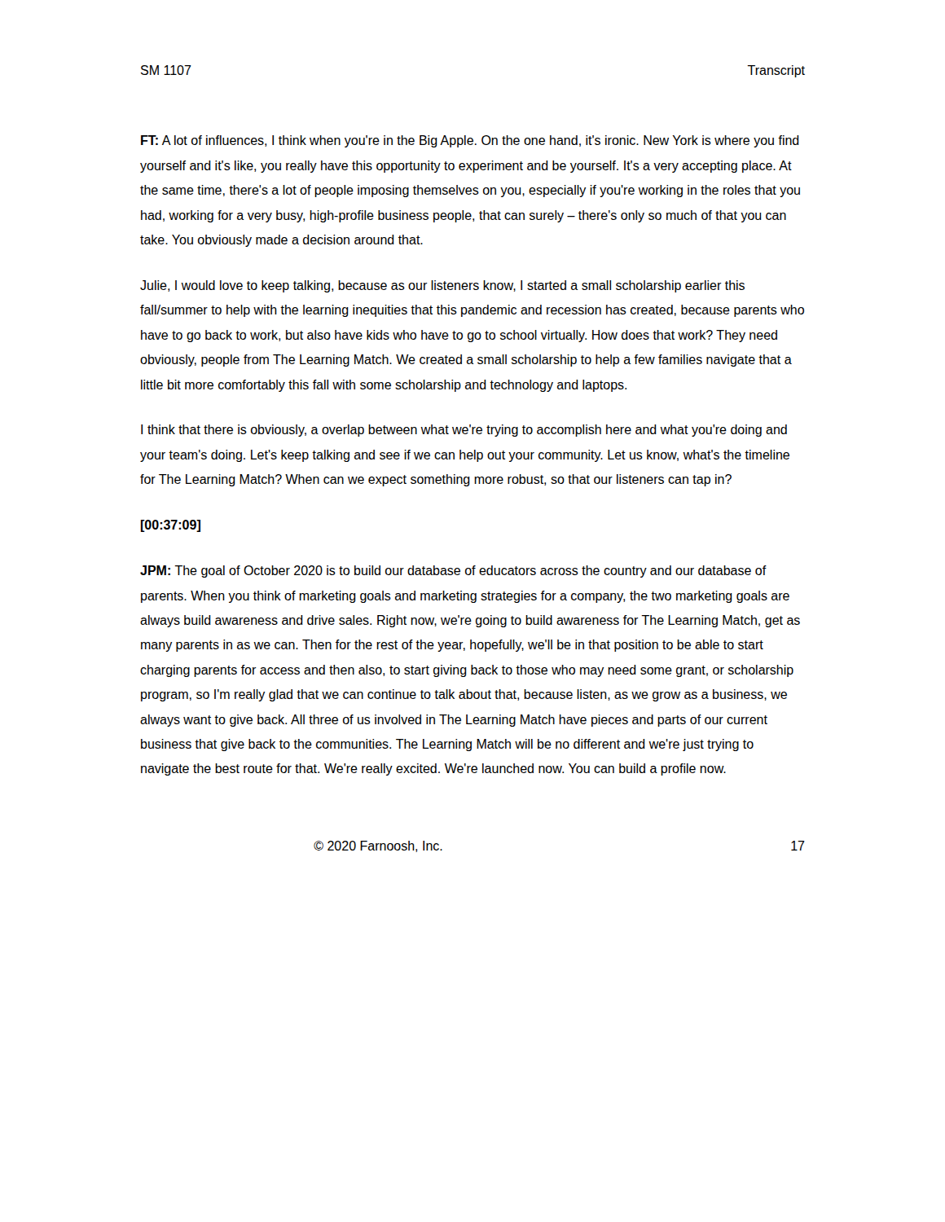SM 1107
Transcript
FT: A lot of influences, I think when you're in the Big Apple. On the one hand, it's ironic. New York is where you find yourself and it's like, you really have this opportunity to experiment and be yourself. It's a very accepting place. At the same time, there's a lot of people imposing themselves on you, especially if you're working in the roles that you had, working for a very busy, high-profile business people, that can surely – there's only so much of that you can take. You obviously made a decision around that.
Julie, I would love to keep talking, because as our listeners know, I started a small scholarship earlier this fall/summer to help with the learning inequities that this pandemic and recession has created, because parents who have to go back to work, but also have kids who have to go to school virtually. How does that work? They need obviously, people from The Learning Match. We created a small scholarship to help a few families navigate that a little bit more comfortably this fall with some scholarship and technology and laptops.
I think that there is obviously, a overlap between what we're trying to accomplish here and what you're doing and your team's doing. Let's keep talking and see if we can help out your community. Let us know, what's the timeline for The Learning Match? When can we expect something more robust, so that our listeners can tap in?
[00:37:09]
JPM: The goal of October 2020 is to build our database of educators across the country and our database of parents. When you think of marketing goals and marketing strategies for a company, the two marketing goals are always build awareness and drive sales. Right now, we're going to build awareness for The Learning Match, get as many parents in as we can. Then for the rest of the year, hopefully, we'll be in that position to be able to start charging parents for access and then also, to start giving back to those who may need some grant, or scholarship program, so I'm really glad that we can continue to talk about that, because listen, as we grow as a business, we always want to give back. All three of us involved in The Learning Match have pieces and parts of our current business that give back to the communities. The Learning Match will be no different and we're just trying to navigate the best route for that. We're really excited. We're launched now. You can build a profile now.
© 2020 Farnoosh, Inc.
17